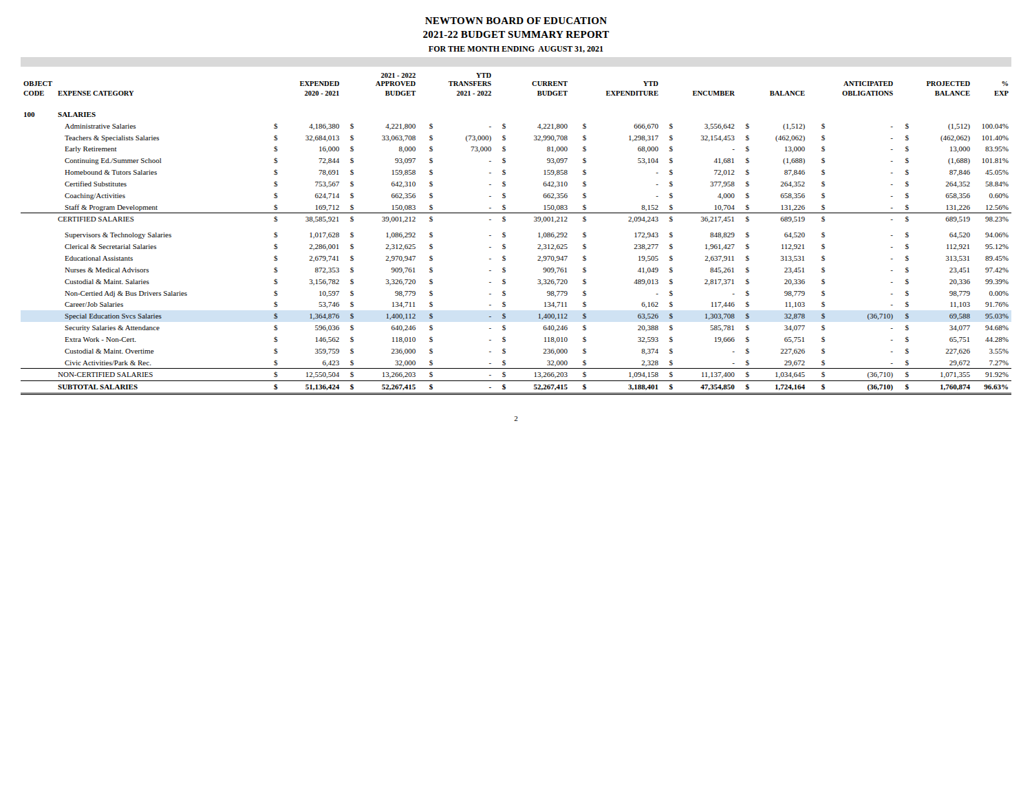NEWTOWN BOARD OF EDUCATION
2021-22 BUDGET SUMMARY REPORT
FOR THE MONTH ENDING AUGUST 31, 2021
| OBJECT | | EXPENDED | 2021 - 2022 APPROVED | YTD TRANSFERS | CURRENT | YTD | | | ANTICIPATED | PROJECTED | % |
| --- | --- | --- | --- | --- | --- | --- | --- | --- | --- | --- | --- |
| CODE | EXPENSE CATEGORY | 2020 - 2021 | BUDGET | 2021 - 2022 | BUDGET | EXPENDITURE | ENCUMBER | BALANCE | OBLIGATIONS | BALANCE | EXP |
| 100 | SALARIES | |
| | Administrative Salaries | $ | 4,186,380 | $ | 4,221,800 | $ | - | $ | 4,221,800 | $ | 666,670 | $ | 3,556,642 | $ | (1,512) | $ | - | $ | (1,512) | 100.04% |
| | Teachers & Specialists Salaries | $ | 32,684,013 | $ | 33,063,708 | $ | (73,000) | $ | 32,990,708 | $ | 1,298,317 | $ | 32,154,453 | $ | (462,062) | $ | - | $ | (462,062) | 101.40% |
| | Early Retirement | $ | 16,000 | $ | 8,000 | $ | 73,000 | $ | 81,000 | $ | 68,000 | $ | - | $ | 13,000 | $ | - | $ | 13,000 | 83.95% |
| | Continuing Ed./Summer School | $ | 72,844 | $ | 93,097 | $ | - | $ | 93,097 | $ | 53,104 | $ | 41,681 | $ | (1,688) | $ | - | $ | (1,688) | 101.81% |
| | Homebound & Tutors Salaries | $ | 78,691 | $ | 159,858 | $ | - | $ | 159,858 | $ | - | $ | 72,012 | $ | 87,846 | $ | - | $ | 87,846 | 45.05% |
| | Certified Substitutes | $ | 753,567 | $ | 642,310 | $ | - | $ | 642,310 | $ | - | $ | 377,958 | $ | 264,352 | $ | - | $ | 264,352 | 58.84% |
| | Coaching/Activities | $ | 624,714 | $ | 662,356 | $ | - | $ | 662,356 | $ | - | $ | 4,000 | $ | 658,356 | $ | - | $ | 658,356 | 0.60% |
| | Staff & Program Development | $ | 169,712 | $ | 150,083 | $ | - | $ | 150,083 | $ | 8,152 | $ | 10,704 | $ | 131,226 | $ | - | $ | 131,226 | 12.56% |
| | CERTIFIED SALARIES | $ | 38,585,921 | $ | 39,001,212 | $ | - | $ | 39,001,212 | $ | 2,094,243 | $ | 36,217,451 | $ | 689,519 | $ | - | $ | 689,519 | 98.23% |
| | Supervisors & Technology Salaries | $ | 1,017,628 | $ | 1,086,292 | $ | - | $ | 1,086,292 | $ | 172,943 | $ | 848,829 | $ | 64,520 | $ | - | $ | 64,520 | 94.06% |
| | Clerical & Secretarial Salaries | $ | 2,286,001 | $ | 2,312,625 | $ | - | $ | 2,312,625 | $ | 238,277 | $ | 1,961,427 | $ | 112,921 | $ | - | $ | 112,921 | 95.12% |
| | Educational Assistants | $ | 2,679,741 | $ | 2,970,947 | $ | - | $ | 2,970,947 | $ | 19,505 | $ | 2,637,911 | $ | 313,531 | $ | - | $ | 313,531 | 89.45% |
| | Nurses & Medical Advisors | $ | 872,353 | $ | 909,761 | $ | - | $ | 909,761 | $ | 41,049 | $ | 845,261 | $ | 23,451 | $ | - | $ | 23,451 | 97.42% |
| | Custodial & Maint. Salaries | $ | 3,156,782 | $ | 3,326,720 | $ | - | $ | 3,326,720 | $ | 489,013 | $ | 2,817,371 | $ | 20,336 | $ | - | $ | 20,336 | 99.39% |
| | Non-Certied Adj & Bus Drivers Salaries | $ | 10,597 | $ | 98,779 | $ | - | $ | 98,779 | $ | - | $ | - | $ | 98,779 | $ | - | $ | 98,779 | 0.00% |
| | Career/Job Salaries | $ | 53,746 | $ | 134,711 | $ | - | $ | 134,711 | $ | 6,162 | $ | 117,446 | $ | 11,103 | $ | - | $ | 11,103 | 91.76% |
| | Special Education Svcs Salaries | $ | 1,364,876 | $ | 1,400,112 | $ | - | $ | 1,400,112 | $ | 63,526 | $ | 1,303,708 | $ | 32,878 | $ | (36,710) | $ | 69,588 | 95.03% |
| | Security Salaries & Attendance | $ | 596,036 | $ | 640,246 | $ | - | $ | 640,246 | $ | 20,388 | $ | 585,781 | $ | 34,077 | $ | - | $ | 34,077 | 94.68% |
| | Extra Work - Non-Cert. | $ | 146,562 | $ | 118,010 | $ | - | $ | 118,010 | $ | 32,593 | $ | 19,666 | $ | 65,751 | $ | - | $ | 65,751 | 44.28% |
| | Custodial & Maint. Overtime | $ | 359,759 | $ | 236,000 | $ | - | $ | 236,000 | $ | 8,374 | $ | - | $ | 227,626 | $ | - | $ | 227,626 | 3.55% |
| | Civic Activities/Park & Rec. | $ | 6,423 | $ | 32,000 | $ | - | $ | 32,000 | $ | 2,328 | $ | - | $ | 29,672 | $ | - | $ | 29,672 | 7.27% |
| | NON-CERTIFIED SALARIES | $ | 12,550,504 | $ | 13,266,203 | $ | - | $ | 13,266,203 | $ | 1,094,158 | $ | 11,137,400 | $ | 1,034,645 | $ | (36,710) | $ | 1,071,355 | 91.92% |
| | SUBTOTAL SALARIES | $ | 51,136,424 | $ | 52,267,415 | $ | - | $ | 52,267,415 | $ | 3,188,401 | $ | 47,354,850 | $ | 1,724,164 | $ | (36,710) | $ | 1,760,874 | 96.63% |
2